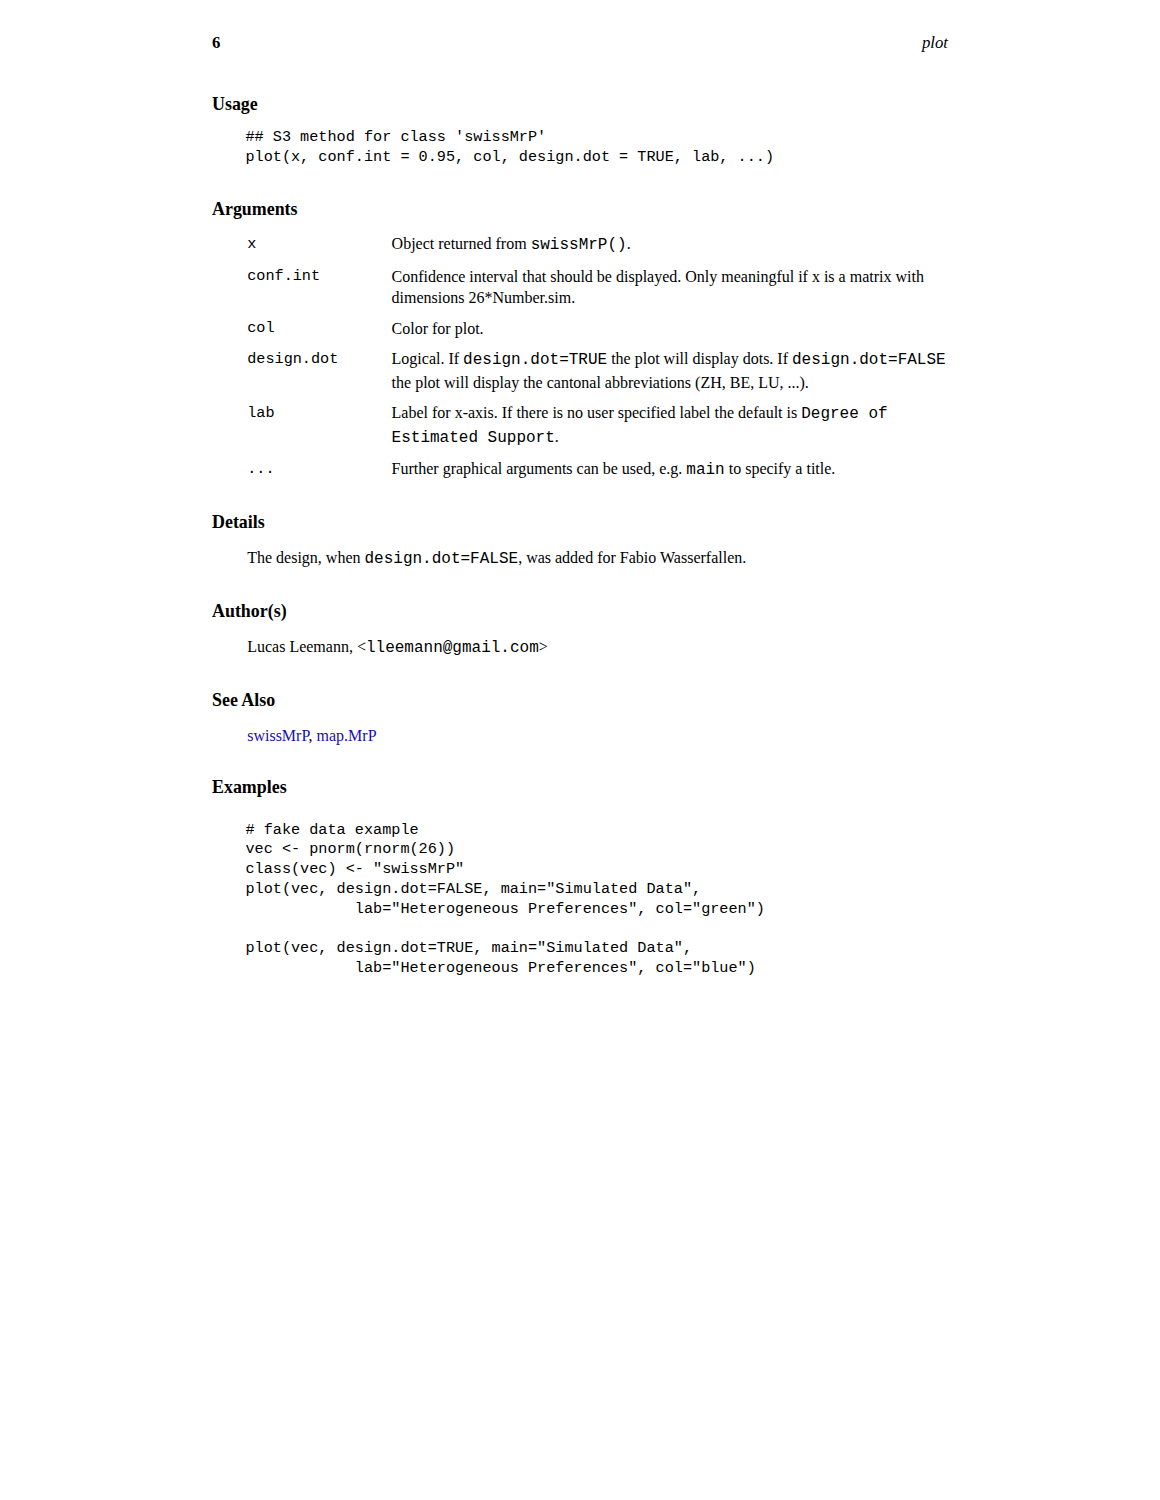6 plot
Usage
## S3 method for class 'swissMrP'
plot(x, conf.int = 0.95, col, design.dot = TRUE, lab, ...)
Arguments
x
Object returned from swissMrP().
conf.int
Confidence interval that should be displayed. Only meaningful if x is a matrix with dimensions 26*Number.sim.
col
Color for plot.
design.dot
Logical. If design.dot=TRUE the plot will display dots. If design.dot=FALSE the plot will display the cantonal abbreviations (ZH, BE, LU, ...).
lab
Label for x-axis. If there is no user specified label the default is Degree of Estimated Support.
...
Further graphical arguments can be used, e.g. main to specify a title.
Details
The design, when design.dot=FALSE, was added for Fabio Wasserfallen.
Author(s)
Lucas Leemann, <lleemann@gmail.com>
See Also
swissMrP, map.MrP
Examples
# fake data example
vec <- pnorm(rnorm(26))
class(vec) <- "swissMrP"
plot(vec, design.dot=FALSE, main="Simulated Data",
            lab="Heterogeneous Preferences", col="green")

plot(vec, design.dot=TRUE, main="Simulated Data",
            lab="Heterogeneous Preferences", col="blue")